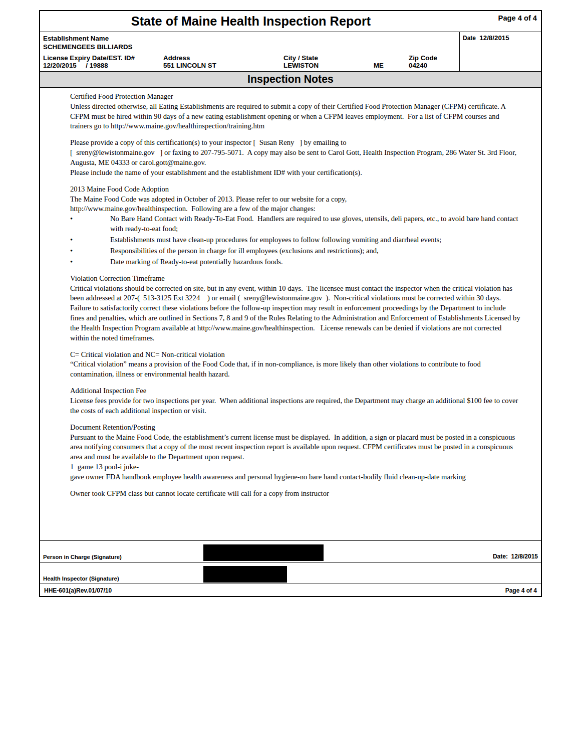State of Maine Health Inspection Report
Page 4 of 4
Establishment Name
SCHEMENGEES BILLIARDS
| License Expiry Date/EST. ID# | Address | City / State | | Zip Code |
| 12/20/2015 / 19888 | 551 LINCOLN ST | LEWISTON | ME | 04240 |
Date 12/8/2015
Inspection Notes
Certified Food Protection Manager
Unless directed otherwise, all Eating Establishments are required to submit a copy of their Certified Food Protection Manager (CFPM) certificate. A CFPM must be hired within 90 days of a new eating establishment opening or when a CFPM leaves employment. For a list of CFPM courses and trainers go to http://www.maine.gov/healthinspection/training.htm
Please provide a copy of this certification(s) to your inspector [ Susan Reny ] by emailing to
[ sreny@lewistonmaine.gov ] or faxing to 207-795-5071. A copy may also be sent to Carol Gott, Health Inspection Program, 286 Water St. 3rd Floor, Augusta, ME 04333 or carol.gott@maine.gov.
Please include the name of your establishment and the establishment ID# with your certification(s).
2013 Maine Food Code Adoption
The Maine Food Code was adopted in October of 2013. Please refer to our website for a copy,
http://www.maine.gov/healthinspection. Following are a few of the major changes:
•No Bare Hand Contact with Ready-To-Eat Food. Handlers are required to use gloves, utensils, deli papers, etc., to avoid bare hand contact with ready-to-eat food;
•Establishments must have clean-up procedures for employees to follow following vomiting and diarrheal events;
•Responsibilities of the person in charge for ill employees (exclusions and restrictions); and,
•Date marking of Ready-to-eat potentially hazardous foods.
Violation Correction Timeframe
Critical violations should be corrected on site, but in any event, within 10 days. The licensee must contact the inspector when the critical violation has been addressed at 207-( 513-3125 Ext 3224 ) or email ( sreny@lewistonmaine.gov ). Non-critical violations must be corrected within 30 days. Failure to satisfactorily correct these violations before the follow-up inspection may result in enforcement proceedings by the Department to include fines and penalties, which are outlined in Sections 7, 8 and 9 of the Rules Relating to the Administration and Enforcement of Establishments Licensed by the Health Inspection Program available at http://www.maine.gov/healthinspection. License renewals can be denied if violations are not corrected within the noted timeframes.
C= Critical violation and NC= Non-critical violation
“Critical violation” means a provision of the Food Code that, if in non-compliance, is more likely than other violations to contribute to food contamination, illness or environmental health hazard.
Additional Inspection Fee
License fees provide for two inspections per year. When additional inspections are required, the Department may charge an additional $100 fee to cover the costs of each additional inspection or visit.
Document Retention/Posting
Pursuant to the Maine Food Code, the establishment’s current license must be displayed. In addition, a sign or placard must be posted in a conspicuous area notifying consumers that a copy of the most recent inspection report is available upon request. CFPM certificates must be posted in a conspicuous area and must be available to the Department upon request.
1 game 13 pool-i juke-
gave owner FDA handbook employee health awareness and personal hygiene-no bare hand contact-bodily fluid clean-up-date marking
Owner took CFPM class but cannot locate certificate will call for a copy from instructor
Person in Charge (Signature)
Date: 12/8/2015
Health Inspector (Signature)
HHE-601(a)Rev.01/07/10 Page 4 of 4